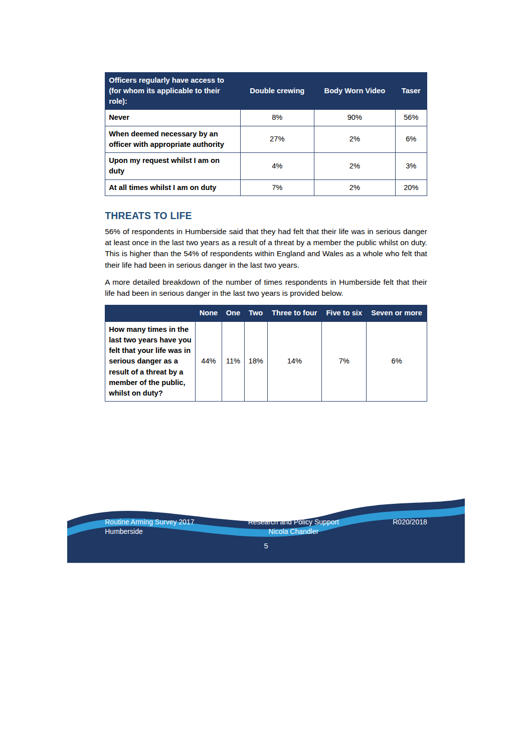| Officers regularly have access to (for whom its applicable to their role): | Double crewing | Body Worn Video | Taser |
| --- | --- | --- | --- |
| Never | 8% | 90% | 56% |
| When deemed necessary by an officer with appropriate authority | 27% | 2% | 6% |
| Upon my request whilst I am on duty | 4% | 2% | 3% |
| At all times whilst I am on duty | 7% | 2% | 20% |
THREATS TO LIFE
56% of respondents in Humberside said that they had felt that their life was in serious danger at least once in the last two years as a result of a threat by a member the public whilst on duty. This is higher than the 54% of respondents within England and Wales as a whole who felt that their life had been in serious danger in the last two years.
A more detailed breakdown of the number of times respondents in Humberside felt that their life had been in serious danger in the last two years is provided below.
| | None | One | Two | Three to four | Five to six | Seven or more |
| --- | --- | --- | --- | --- | --- | --- |
| How many times in the last two years have you felt that your life was in serious danger as a result of a threat by a member of the public, whilst on duty? | 44% | 11% | 18% | 14% | 7% | 6% |
Routine Arming Survey 2017
Humberside
Research and Policy Support
Nicola Chandler
R020/2018
5